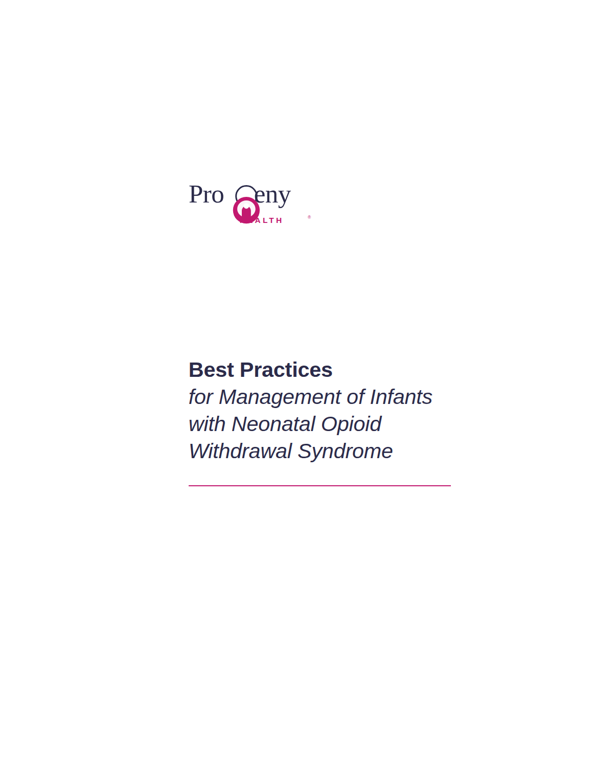Pro eny HEALTH ®
Best Practices for Management of Infants with Neonatal Opioid Withdrawal Syndrome